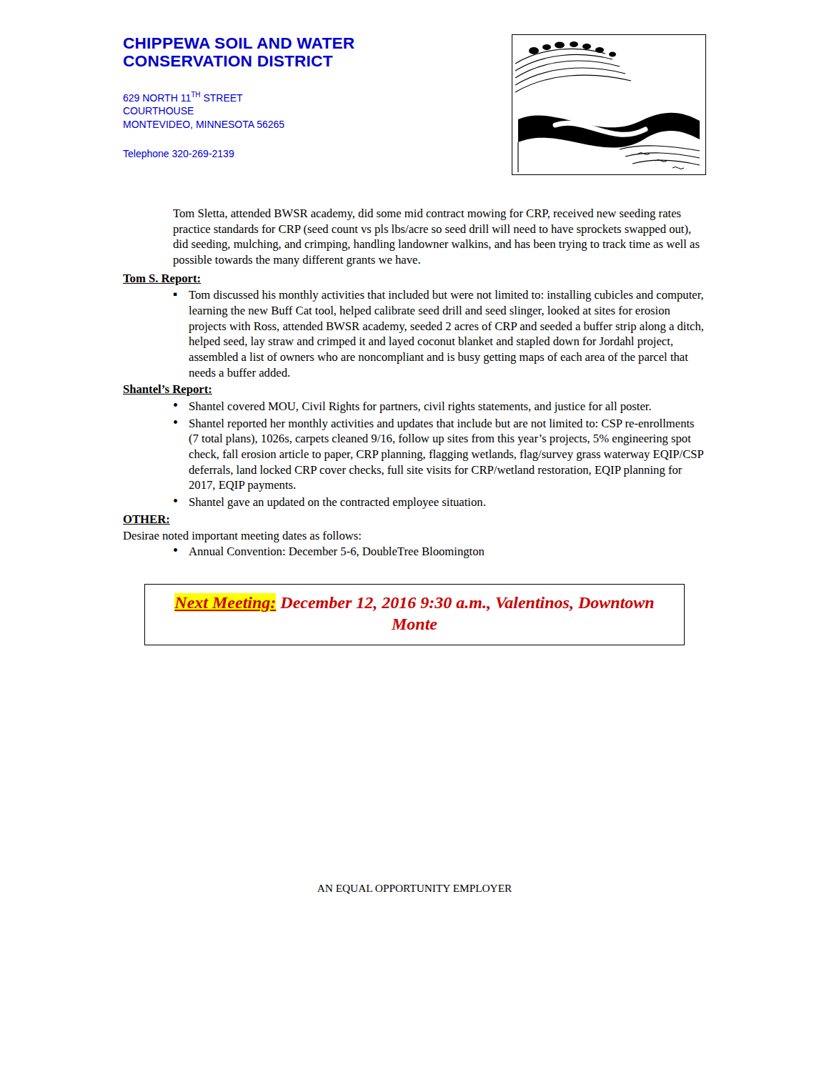CHIPPEWA SOIL AND WATER CONSERVATION DISTRICT
629 NORTH 11TH STREET
COURTHOUSE
MONTEVIDEO, MINNESOTA 56265
Telephone 320-269-2139
Chippewa SWCD logo
Tom Sletta, attended BWSR academy, did some mid contract mowing for CRP, received new seeding rates practice standards for CRP (seed count vs pls lbs/acre so seed drill will need to have sprockets swapped out), did seeding, mulching, and crimping, handling landowner walkins, and has been trying to track time as well as possible towards the many different grants we have.
Tom S. Report:
Tom discussed his monthly activities that included but were not limited to: installing cubicles and computer, learning the new Buff Cat tool, helped calibrate seed drill and seed slinger, looked at sites for erosion projects with Ross, attended BWSR academy, seeded 2 acres of CRP and seeded a buffer strip along a ditch, helped seed, lay straw and crimped it and layed coconut blanket and stapled down for Jordahl project, assembled a list of owners who are noncompliant and is busy getting maps of each area of the parcel that needs a buffer added.
Shantel’s Report:
Shantel covered MOU, Civil Rights for partners, civil rights statements, and justice for all poster.
Shantel reported her monthly activities and updates that include but are not limited to: CSP re-enrollments (7 total plans), 1026s, carpets cleaned 9/16, follow up sites from this year’s projects, 5% engineering spot check, fall erosion article to paper, CRP planning, flagging wetlands, flag/survey grass waterway EQIP/CSP deferrals, land locked CRP cover checks, full site visits for CRP/wetland restoration, EQIP planning for 2017, EQIP payments.
Shantel gave an updated on the contracted employee situation.
OTHER:
Desirae noted important meeting dates as follows:
Annual Convention: December 5-6, DoubleTree Bloomington
Next Meeting: December 12, 2016 9:30 a.m., Valentinos, Downtown Monte
AN EQUAL OPPORTUNITY EMPLOYER